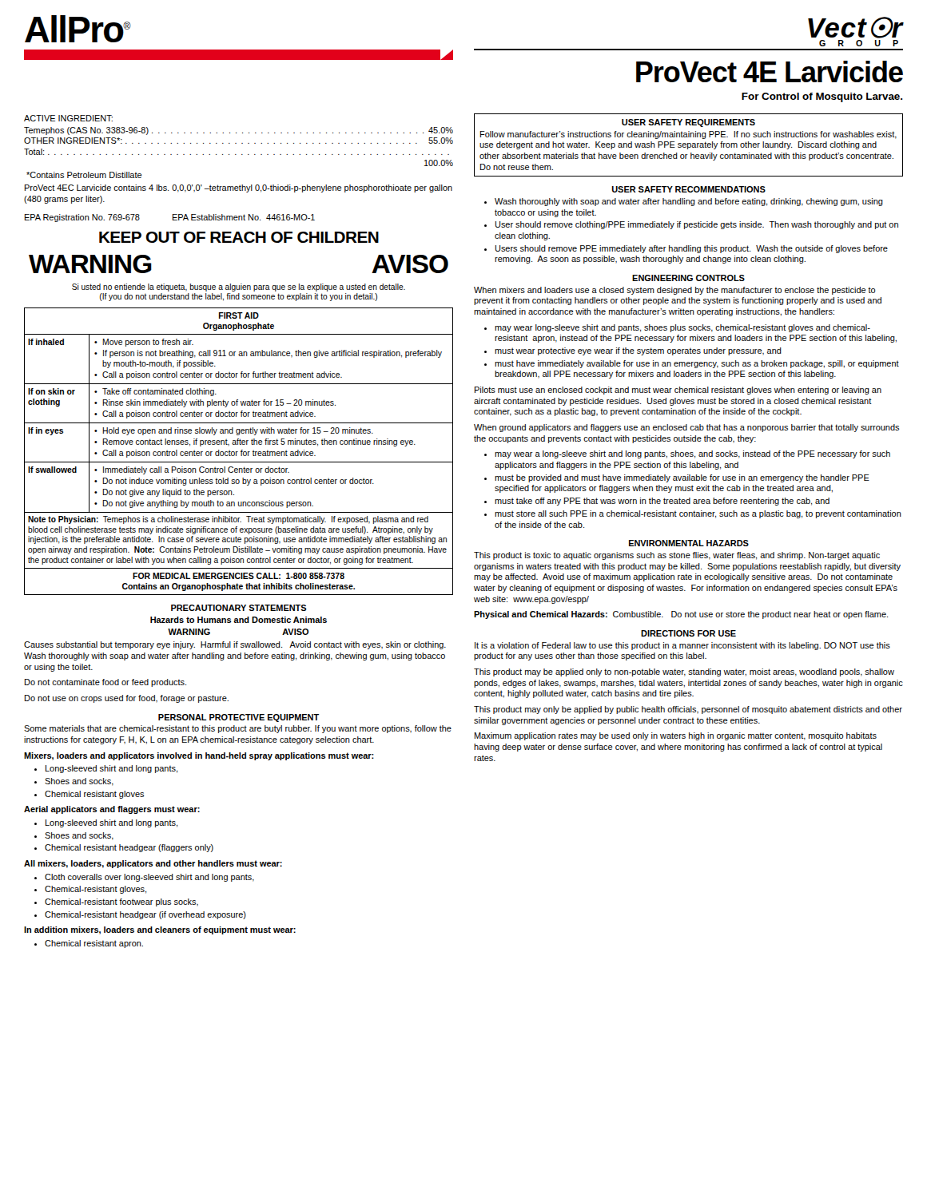AllPro®
Vect☉rG R O U P
ProVect 4E Larvicide
For Control of Mosquito Larvae.
ACTIVE INGREDIENT:
Temephos (CAS No. 3383-96-8) . . . . . . . . . . . . . . . . . . . . . . . . . . . . . . . . . . . . . . . . . . . 45.0%
OTHER INGREDIENTS*: . . . . . . . . . . . . . . . . . . . . . . . . . . . . . . . . . . . . . . . . . . . . . . 55.0%
Total: . . . . . . . . . . . . . . . . . . . . . . . . . . . . . . . . . . . . . . . . . . . . . . . . . . . . . . . . . . . . . . . . 100.0%
*Contains Petroleum Distillate
ProVect 4EC Larvicide contains 4 lbs. 0,0,0',0' –tetramethyl 0,0-thiodi-p-phenylene phosphorothioate per gallon (480 grams per liter).
EPA Registration No. 769-678 EPA Establishment No. 44616-MO-1
KEEP OUT OF REACH OF CHILDREN
WARNING AVISO
Si usted no entiende la etiqueta, busque a alguien para que se la explique a usted en detalle.
(If you do not understand the label, find someone to explain it to you in detail.)
| FIRST AID Organophosphate |
| --- |
| If inhaled | Move person to fresh air. If person is not breathing, call 911 or an ambulance, then give artificial respiration, preferably by mouth-to-mouth, if possible. Call a poison control center or doctor for further treatment advice. |
| If on skin or clothing | Take off contaminated clothing. Rinse skin immediately with plenty of water for 15 – 20 minutes. Call a poison control center or doctor for treatment advice. |
| If in eyes | Hold eye open and rinse slowly and gently with water for 15 – 20 minutes. Remove contact lenses, if present, after the first 5 minutes, then continue rinsing eye. Call a poison control center or doctor for treatment advice. |
| If swallowed | Immediately call a Poison Control Center or doctor. Do not induce vomiting unless told so by a poison control center or doctor. Do not give any liquid to the person. Do not give anything by mouth to an unconscious person. |
Note to Physician: Temephos is a cholinesterase inhibitor. Treat symptomatically. If exposed, plasma and red blood cell cholinesterase tests may indicate significance of exposure (baseline data are useful). Atropine, only by injection, is the preferable antidote. In case of severe acute poisoning, use antidote immediately after establishing an open airway and respiration. Note: Contains Petroleum Distillate – vomiting may cause aspiration pneumonia. Have the product container or label with you when calling a poison control center or doctor, or going for treatment.
FOR MEDICAL EMERGENCIES CALL: 1-800 858-7378
Contains an Organophosphate that inhibits cholinesterase.
PRECAUTIONARY STATEMENTS
Hazards to Humans and Domestic Animals
WARNING AVISO
Causes substantial but temporary eye injury. Harmful if swallowed. Avoid contact with eyes, skin or clothing. Wash thoroughly with soap and water after handling and before eating, drinking, chewing gum, using tobacco or using the toilet.
Do not contaminate food or feed products.
Do not use on crops used for food, forage or pasture.
PERSONAL PROTECTIVE EQUIPMENT
Some materials that are chemical-resistant to this product are butyl rubber. If you want more options, follow the instructions for category F, H, K, L on an EPA chemical-resistance category selection chart.
Mixers, loaders and applicators involved in hand-held spray applications must wear:
Long-sleeved shirt and long pants,
Shoes and socks,
Chemical resistant gloves
Aerial applicators and flaggers must wear:
Long-sleeved shirt and long pants,
Shoes and socks,
Chemical resistant headgear (flaggers only)
All mixers, loaders, applicators and other handlers must wear:
Cloth coveralls over long-sleeved shirt and long pants,
Chemical-resistant gloves,
Chemical-resistant footwear plus socks,
Chemical-resistant headgear (if overhead exposure)
In addition mixers, loaders and cleaners of equipment must wear:
Chemical resistant apron.
USER SAFETY REQUIREMENTS
Follow manufacturer’s instructions for cleaning/maintaining PPE. If no such instructions for washables exist, use detergent and hot water. Keep and wash PPE separately from other laundry. Discard clothing and other absorbent materials that have been drenched or heavily contaminated with this product’s concentrate. Do not reuse them.
USER SAFETY RECOMMENDATIONS
Wash thoroughly with soap and water after handling and before eating, drinking, chewing gum, using tobacco or using the toilet.
User should remove clothing/PPE immediately if pesticide gets inside. Then wash thoroughly and put on clean clothing.
Users should remove PPE immediately after handling this product. Wash the outside of gloves before removing. As soon as possible, wash thoroughly and change into clean clothing.
ENGINEERING CONTROLS
When mixers and loaders use a closed system designed by the manufacturer to enclose the pesticide to prevent it from contacting handlers or other people and the system is functioning properly and is used and maintained in accordance with the manufacturer’s written operating instructions, the handlers:
may wear long-sleeve shirt and pants, shoes plus socks, chemical-resistant gloves and chemical-resistant apron, instead of the PPE necessary for mixers and loaders in the PPE section of this labeling,
must wear protective eye wear if the system operates under pressure, and
must have immediately available for use in an emergency, such as a broken package, spill, or equipment breakdown, all PPE necessary for mixers and loaders in the PPE section of this labeling.
Pilots must use an enclosed cockpit and must wear chemical resistant gloves when entering or leaving an aircraft contaminated by pesticide residues. Used gloves must be stored in a closed chemical resistant container, such as a plastic bag, to prevent contamination of the inside of the cockpit.
When ground applicators and flaggers use an enclosed cab that has a nonporous barrier that totally surrounds the occupants and prevents contact with pesticides outside the cab, they:
may wear a long-sleeve shirt and long pants, shoes, and socks, instead of the PPE necessary for such applicators and flaggers in the PPE section of this labeling, and
must be provided and must have immediately available for use in an emergency the handler PPE specified for applicators or flaggers when they must exit the cab in the treated area and,
must take off any PPE that was worn in the treated area before reentering the cab, and
must store all such PPE in a chemical-resistant container, such as a plastic bag, to prevent contamination of the inside of the cab.
ENVIRONMENTAL HAZARDS
This product is toxic to aquatic organisms such as stone flies, water fleas, and shrimp. Non-target aquatic organisms in waters treated with this product may be killed. Some populations reestablish rapidly, but diversity may be affected. Avoid use of maximum application rate in ecologically sensitive areas. Do not contaminate water by cleaning of equipment or disposing of wastes. For information on endangered species consult EPA’s web site: www.epa.gov/espp/
Physical and Chemical Hazards: Combustible. Do not use or store the product near heat or open flame.
DIRECTIONS FOR USE
It is a violation of Federal law to use this product in a manner inconsistent with its labeling. DO NOT use this product for any uses other than those specified on this label.
This product may be applied only to non-potable water, standing water, moist areas, woodland pools, shallow ponds, edges of lakes, swamps, marshes, tidal waters, intertidal zones of sandy beaches, water high in organic content, highly polluted water, catch basins and tire piles.
This product may only be applied by public health officials, personnel of mosquito abatement districts and other similar government agencies or personnel under contract to these entities.
Maximum application rates may be used only in waters high in organic matter content, mosquito habitats having deep water or dense surface cover, and where monitoring has confirmed a lack of control at typical rates.